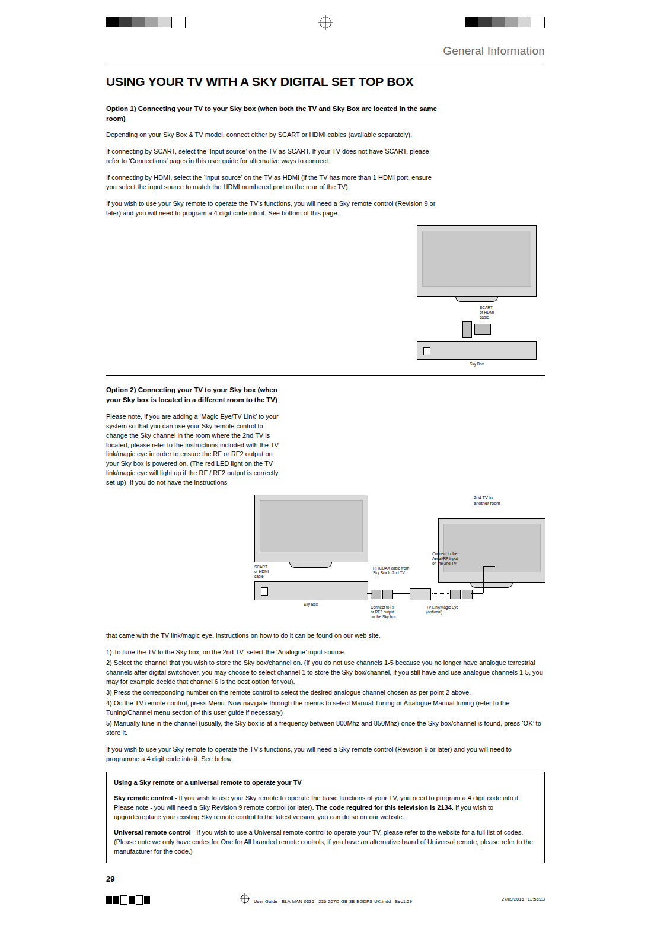General Information
USING YOUR TV WITH A SKY DIGITAL SET TOP BOX
Option 1) Connecting your TV to your Sky box (when both the TV and Sky Box are located in the same room)
Depending on your Sky Box & TV model, connect either by SCART or HDMI cables (available separately).
If connecting by SCART, select the ‘Input source’ on the TV as SCART. If your TV does not have SCART, please refer to ‘Connections’ pages in this user guide for alternative ways to connect.
If connecting by HDMI, select the ‘Input source’ on the TV as HDMI (if the TV has more than 1 HDMI port, ensure you select the input source to match the HDMI numbered port on the rear of the TV).
If you wish to use your Sky remote to operate the TV’s functions, you will need a Sky remote control (Revision 9 or later) and you will need to program a 4 digit code into it. See bottom of this page.
SCART
or HDMI
cable
Sky Box
Option 2) Connecting your TV to your Sky box (when your Sky box is located in a different room to the TV)
Please note, if you are adding a ‘Magic Eye/TV Link’ to your system so that you can use your Sky remote control to change the Sky channel in the room where the 2nd TV is located, please refer to the instructions included with the TV link/magic eye in order to ensure the RF or RF2 output on your Sky box is powered on. (The red LED light on the TV link/magic eye will light up if the RF / RF2 output is correctly set up) If you do not have the instructions
2nd TV in
another room
SCART
or HDMI
cable
Sky Box
RF/COAX cable from
Sky Box to 2nd TV
Connect to the
Aerial/RF input
on the 2nd TV
Connect to RF
or RF2 output
on the Sky box
TV Link/Magic Eye
(optional)
that came with the TV link/magic eye, instructions on how to do it can be found on our web site.
1) To tune the TV to the Sky box, on the 2nd TV, select the ‘Analogue’ input source.
2) Select the channel that you wish to store the Sky box/channel on. (If you do not use channels 1-5 because you no longer have analogue terrestrial channels after digital switchover, you may choose to select channel 1 to store the Sky box/channel, if you still have and use analogue channels 1-5, you may for example decide that channel 6 is the best option for you).
3) Press the corresponding number on the remote control to select the desired analogue channel chosen as per point 2 above.
4) On the TV remote control, press Menu. Now navigate through the menus to select Manual Tuning or Analogue Manual tuning (refer to the Tuning/Channel menu section of this user guide if necessary)
5) Manually tune in the channel (usually, the Sky box is at a frequency between 800Mhz and 850Mhz) once the Sky box/channel is found, press ‘OK’ to store it.
If you wish to use your Sky remote to operate the TV’s functions, you will need a Sky remote control (Revision 9 or later) and you will need to programme a 4 digit code into it. See below.
Using a Sky remote or a universal remote to operate your TV
Sky remote control - If you wish to use your Sky remote to operate the basic functions of your TV, you need to program a 4 digit code into it. Please note - you will need a Sky Revision 9 remote control (or later). The code required for this television is 2134. If you wish to upgrade/replace your existing Sky remote control to the latest version, you can do so on our website.
Universal remote control - If you wish to use a Universal remote control to operate your TV, please refer to the website for a full list of codes. (Please note we only have codes for One for All branded remote controls, if you have an alternative brand of Universal remote, please refer to the manufacturer for the code.)
29
User Guide - BLA-MAN-0335- 236-207O-GB-3B-EGDPS-UK.indd Sec1:29
27/09/2016 12:56:23